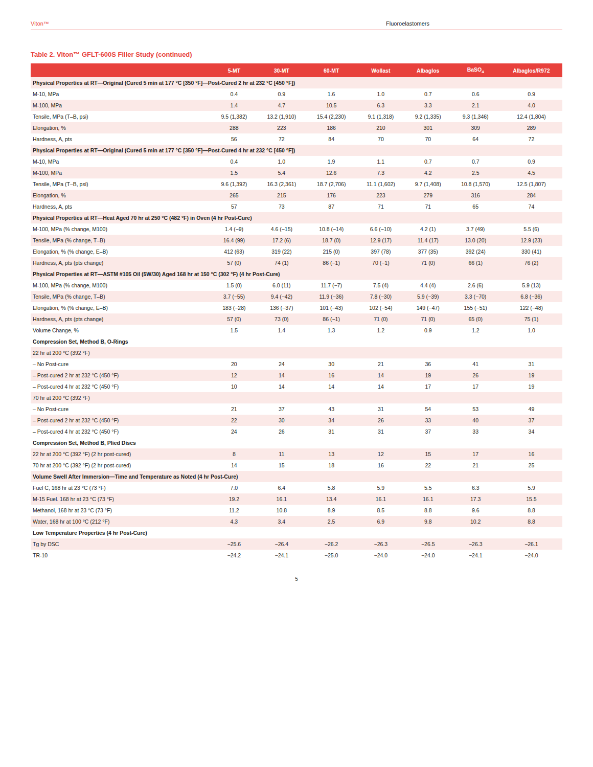Viton™
Fluoroelastomers
Table 2. Viton™ GFLT-600S Filler Study (continued)
| | 5-MT | 30-MT | 60-MT | Wollast | Albaglos | BaSO 4 | Albaglos/R972 |
| --- | --- | --- | --- | --- | --- | --- | --- |
| Physical Properties at RT—Original (Cured 5 min at 177 °C [350 °F]—Post-Cured 2 hr at 232 °C [450 °F]) |
| M-10, MPa | 0.4 | 0.9 | 1.6 | 1.0 | 0.7 | 0.6 | 0.9 |
| M-100, MPa | 1.4 | 4.7 | 10.5 | 6.3 | 3.3 | 2.1 | 4.0 |
| Tensile, MPa (T–B, psi) | 9.5 (1,382) | 13.2 (1,910) | 15.4 (2,230) | 9.1 (1,318) | 9.2 (1,335) | 9.3 (1,346) | 12.4 (1,804) |
| Elongation, % | 288 | 223 | 186 | 210 | 301 | 309 | 289 |
| Hardness, A, pts | 56 | 72 | 84 | 70 | 70 | 64 | 72 |
| Physical Properties at RT—Original (Cured 5 min at 177 °C [350 °F]—Post-Cured 4 hr at 232 °C [450 °F]) |
| M-10, MPa | 0.4 | 1.0 | 1.9 | 1.1 | 0.7 | 0.7 | 0.9 |
| M-100, MPa | 1.5 | 5.4 | 12.6 | 7.3 | 4.2 | 2.5 | 4.5 |
| Tensile, MPa (T–B, psi) | 9.6 (1,392) | 16.3 (2,361) | 18.7 (2,706) | 11.1 (1,602) | 9.7 (1,408) | 10.8 (1,570) | 12.5 (1,807) |
| Elongation, % | 265 | 215 | 176 | 223 | 279 | 316 | 284 |
| Hardness, A, pts | 57 | 73 | 87 | 71 | 71 | 65 | 74 |
| Physical Properties at RT—Heat Aged 70 hr at 250 °C (482 °F) in Oven (4 hr Post-Cure) |
| M-100, MPa (% change, M100) | 1.4 (−9) | 4.6 (−15) | 10.8 (−14) | 6.6 (−10) | 4.2 (1) | 3.7 (49) | 5.5 (6) |
| Tensile, MPa (% change, T–B) | 16.4 (99) | 17.2 (6) | 18.7 (0) | 12.9 (17) | 11.4 (17) | 13.0 (20) | 12.9 (23) |
| Elongation, % (% change, E–B) | 412 (63) | 319 (22) | 215 (0) | 397 (78) | 377 (35) | 392 (24) | 330 (41) |
| Hardness, A, pts (pts change) | 57 (0) | 74 (1) | 86 (−1) | 70 (−1) | 71 (0) | 66 (1) | 76 (2) |
| Physical Properties at RT—ASTM #105 Oil (5W/30) Aged 168 hr at 150 °C (302 °F) (4 hr Post-Cure) |
| M-100, MPa (% change, M100) | 1.5 (0) | 6.0 (11) | 11.7 (−7) | 7.5 (4) | 4.4 (4) | 2.6 (6) | 5.9 (13) |
| Tensile, MPa (% change, T–B) | 3.7 (−55) | 9.4 (−42) | 11.9 (−36) | 7.8 (−30) | 5.9 (−39) | 3.3 (−70) | 6.8 (−36) |
| Elongation, % (% change, E–B) | 183 (−28) | 136 (−37) | 101 (−43) | 102 (−54) | 149 (−47) | 155 (−51) | 122 (−48) |
| Hardness, A, pts (pts change) | 57 (0) | 73 (0) | 86 (−1) | 71 (0) | 71 (0) | 65 (0) | 75 (1) |
| Volume Change, % | 1.5 | 1.4 | 1.3 | 1.2 | 0.9 | 1.2 | 1.0 |
| Compression Set, Method B, O-Rings |
| 22 hr at 200 °C (392 °F) | | | | | | | |
| – No Post-cure | 20 | 24 | 30 | 21 | 36 | 41 | 31 |
| – Post-cured 2 hr at 232 °C (450 °F) | 12 | 14 | 16 | 14 | 19 | 26 | 19 |
| – Post-cured 4 hr at 232 °C (450 °F) | 10 | 14 | 14 | 14 | 17 | 17 | 19 |
| 70 hr at 200 °C (392 °F) | | | | | | | |
| – No Post-cure | 21 | 37 | 43 | 31 | 54 | 53 | 49 |
| – Post-cured 2 hr at 232 °C (450 °F) | 22 | 30 | 34 | 26 | 33 | 40 | 37 |
| – Post-cured 4 hr at 232 °C (450 °F) | 24 | 26 | 31 | 31 | 37 | 33 | 34 |
| Compression Set, Method B, Plied Discs |
| 22 hr at 200 °C (392 °F) (2 hr post-cured) | 8 | 11 | 13 | 12 | 15 | 17 | 16 |
| 70 hr at 200 °C (392 °F) (2 hr post-cured) | 14 | 15 | 18 | 16 | 22 | 21 | 25 |
| Volume Swell After Immersion—Time and Temperature as Noted (4 hr Post-Cure) |
| Fuel C, 168 hr at 23 °C (73 °F) | 7.0 | 6.4 | 5.8 | 5.9 | 5.5 | 6.3 | 5.9 |
| M-15 Fuel. 168 hr at 23 °C (73 °F) | 19.2 | 16.1 | 13.4 | 16.1 | 16.1 | 17.3 | 15.5 |
| Methanol, 168 hr at 23 °C (73 °F) | 11.2 | 10.8 | 8.9 | 8.5 | 8.8 | 9.6 | 8.8 |
| Water, 168 hr at 100 °C (212 °F) | 4.3 | 3.4 | 2.5 | 6.9 | 9.8 | 10.2 | 8.8 |
| Low Temperature Properties (4 hr Post-Cure) |
| Tg by DSC | −25.6 | −26.4 | −26.2 | −26.3 | −26.5 | −26.3 | −26.1 |
| TR-10 | −24.2 | −24.1 | −25.0 | −24.0 | −24.0 | −24.1 | −24.0 |
5